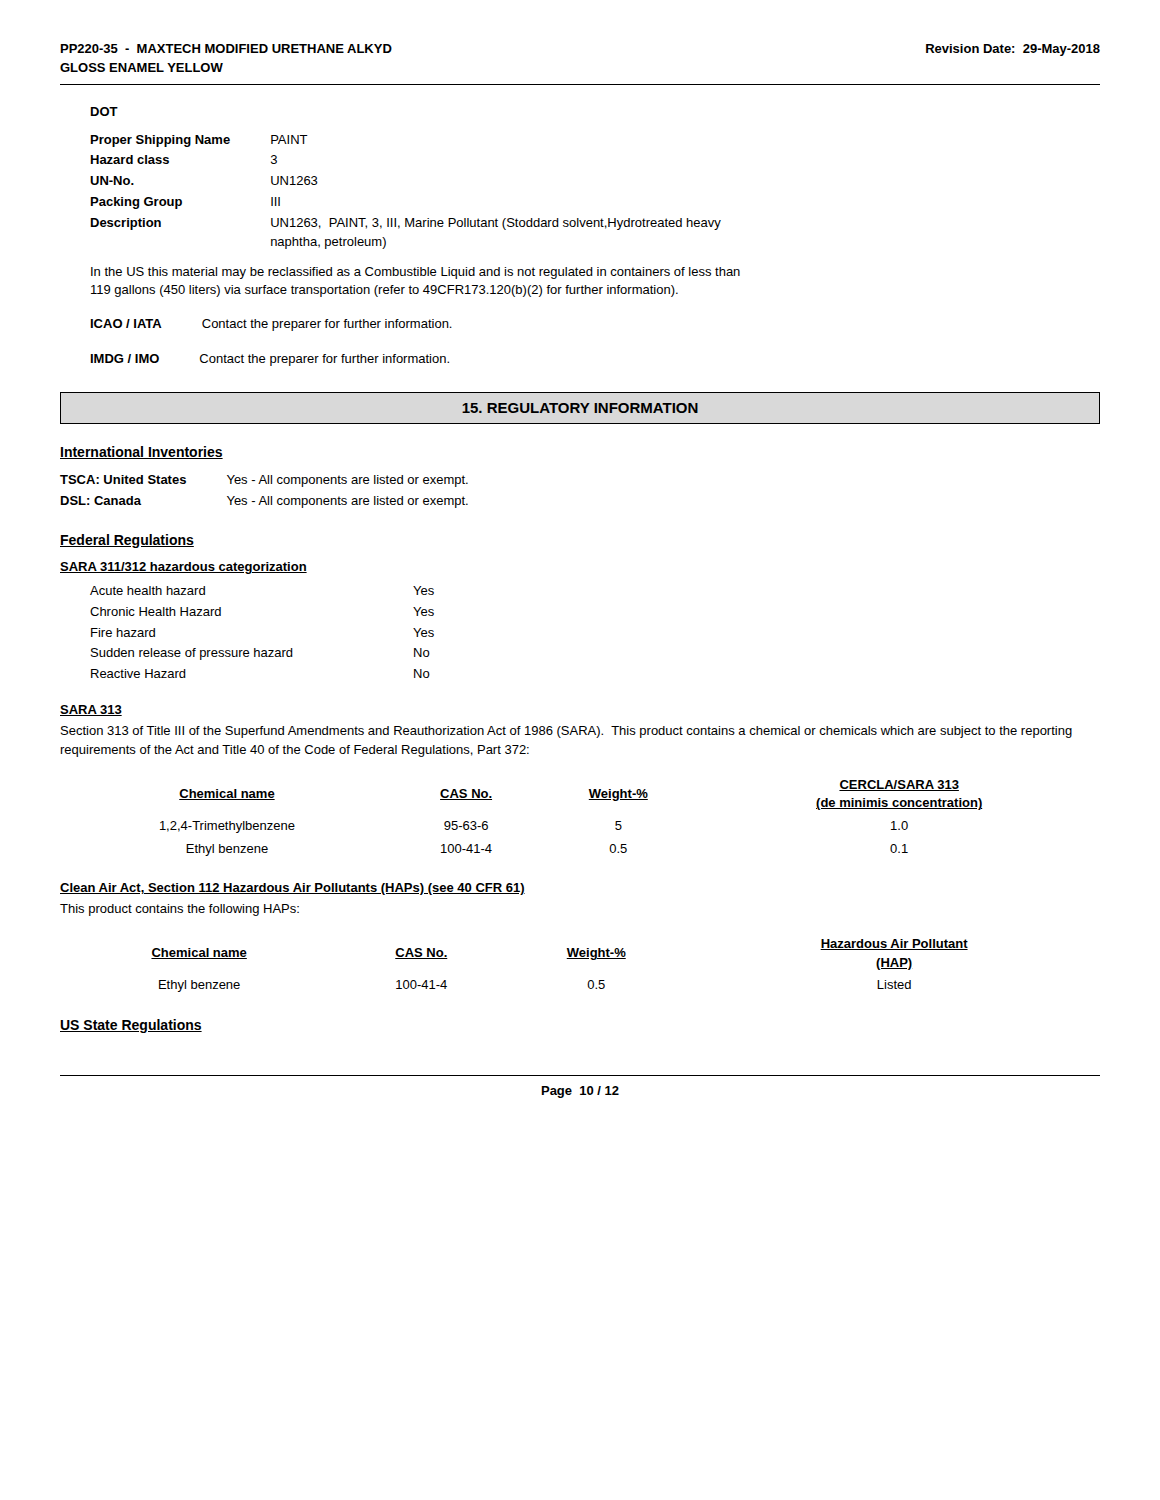PP220-35 - MAXTECH MODIFIED URETHANE ALKYD
GLOSS ENAMEL YELLOW
Revision Date: 29-May-2018
DOT
| Proper Shipping Name | PAINT |
| Hazard class | 3 |
| UN-No. | UN1263 |
| Packing Group | III |
| Description | UN1263, PAINT, 3, III, Marine Pollutant (Stoddard solvent,Hydrotreated heavy naphtha, petroleum) |
In the US this material may be reclassified as a Combustible Liquid and is not regulated in containers of less than
119 gallons (450 liters) via surface transportation (refer to 49CFR173.120(b)(2) for further information).
| ICAO / IATA | Contact the preparer for further information. |
| IMDG / IMO | Contact the preparer for further information. |
15. REGULATORY INFORMATION
International Inventories
| TSCA: United States | Yes - All components are listed or exempt. |
| DSL: Canada | Yes - All components are listed or exempt. |
Federal Regulations
SARA 311/312 hazardous categorization
| Acute health hazard | Yes |
| Chronic Health Hazard | Yes |
| Fire hazard | Yes |
| Sudden release of pressure hazard | No |
| Reactive Hazard | No |
SARA 313
Section 313 of Title III of the Superfund Amendments and Reauthorization Act of 1986 (SARA). This product contains a chemical or chemicals which are subject to the reporting requirements of the Act and Title 40 of the Code of Federal Regulations, Part 372:
| Chemical name | CAS No. | Weight-% | CERCLA/SARA 313 (de minimis concentration) |
| --- | --- | --- | --- |
| 1,2,4-Trimethylbenzene | 95-63-6 | 5 | 1.0 |
| Ethyl benzene | 100-41-4 | 0.5 | 0.1 |
Clean Air Act, Section 112 Hazardous Air Pollutants (HAPs) (see 40 CFR 61)
This product contains the following HAPs:
| Chemical name | CAS No. | Weight-% | Hazardous Air Pollutant (HAP) |
| --- | --- | --- | --- |
| Ethyl benzene | 100-41-4 | 0.5 | Listed |
US State Regulations
Page 10 / 12